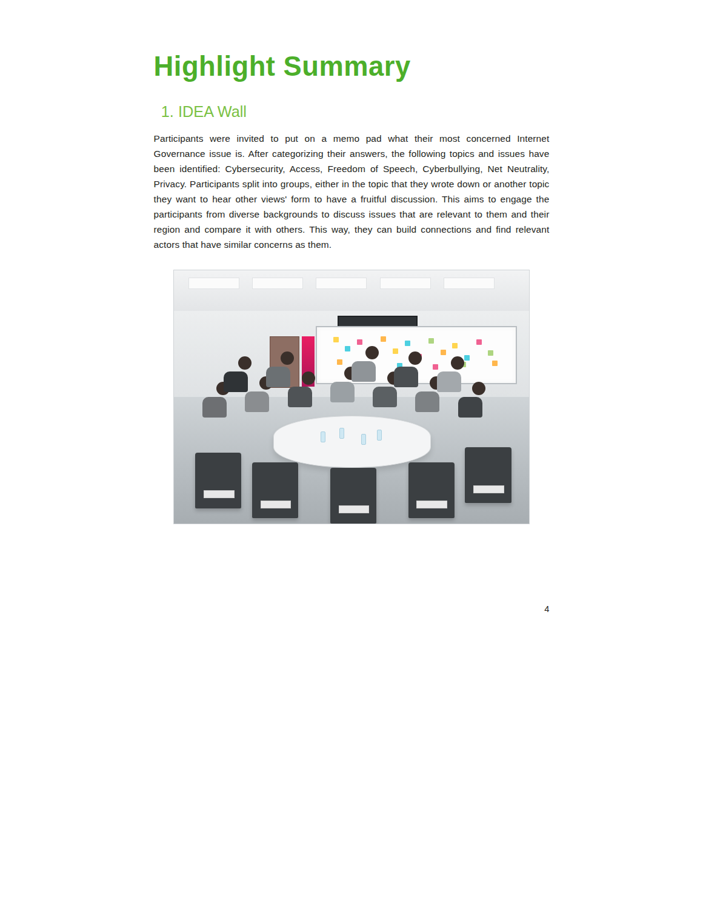Highlight Summary
IDEA Wall
Participants were invited to put on a memo pad what their most concerned Internet Governance issue is. After categorizing their answers, the following topics and issues have been identified: Cybersecurity, Access, Freedom of Speech, Cyberbullying, Net Neutrality, Privacy. Participants split into groups, either in the topic that they wrote down or another topic they want to hear other views' form to have a fruitful discussion. This aims to engage the participants from diverse backgrounds to discuss issues that are relevant to them and their region and compare it with others. This way, they can build connections and find relevant actors that have similar concerns as them.
4